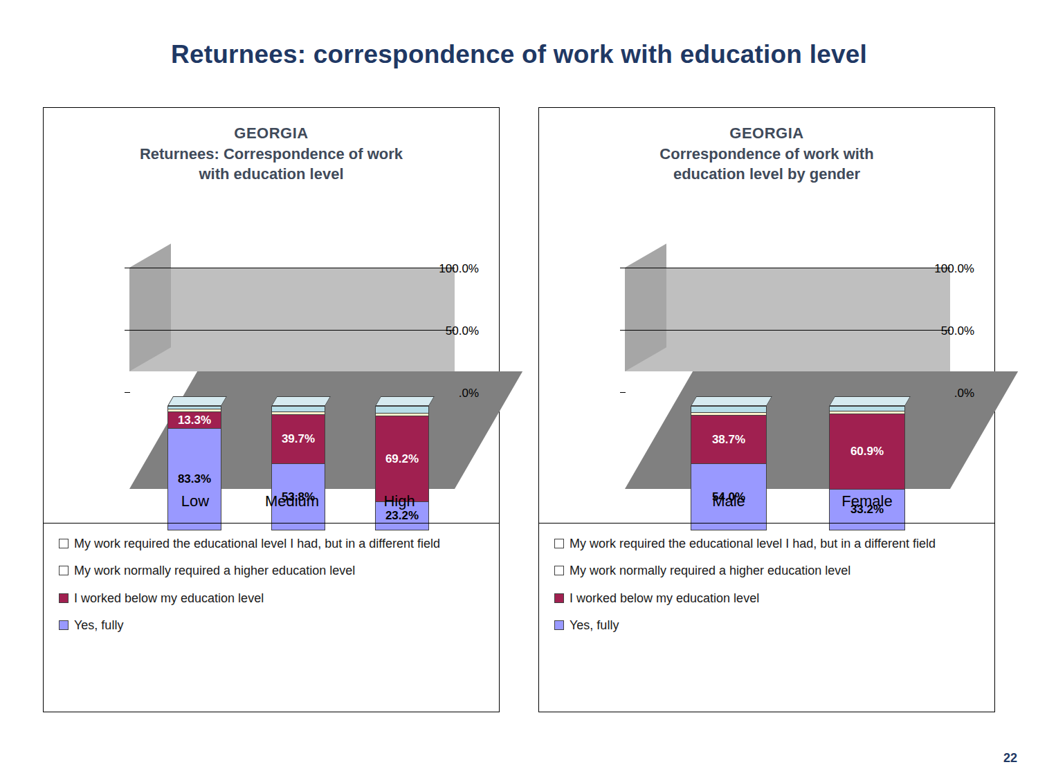Returnees: correspondence of work with education level
GEORGIA Returnees: Correspondence of work
with education level
100.0%
50.0%
.0%
13.3%
83.3%
39.7%
53.8%
69.2%
23.2%
Low
Medium
High
My work required the educational level I had, but in a different field
My work normally required a higher education level
I worked below my education level
Yes, fully
GEORGIA Correspondence of work with
education level by gender
100.0%
50.0%
.0%
38.7%
54.0%
60.9%
33.2%
Male
Female
My work required the educational level I had, but in a different field
My work normally required a higher education level
I worked below my education level
Yes, fully
22